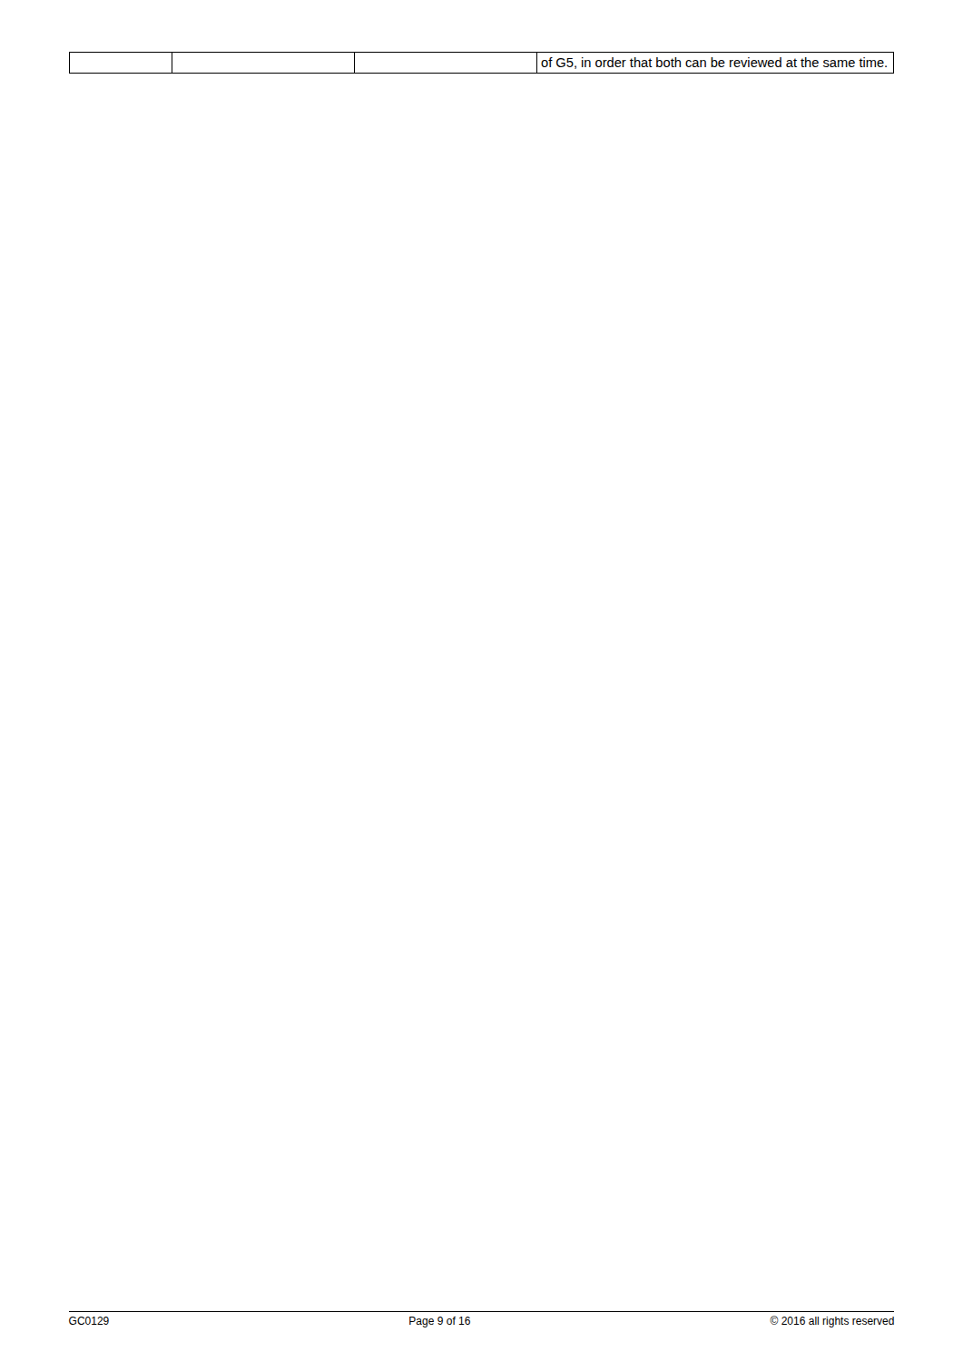| | | | of G5, in order that both can be reviewed at the same time. |
GC0129 Page 9 of 16 © 2016 all rights reserved